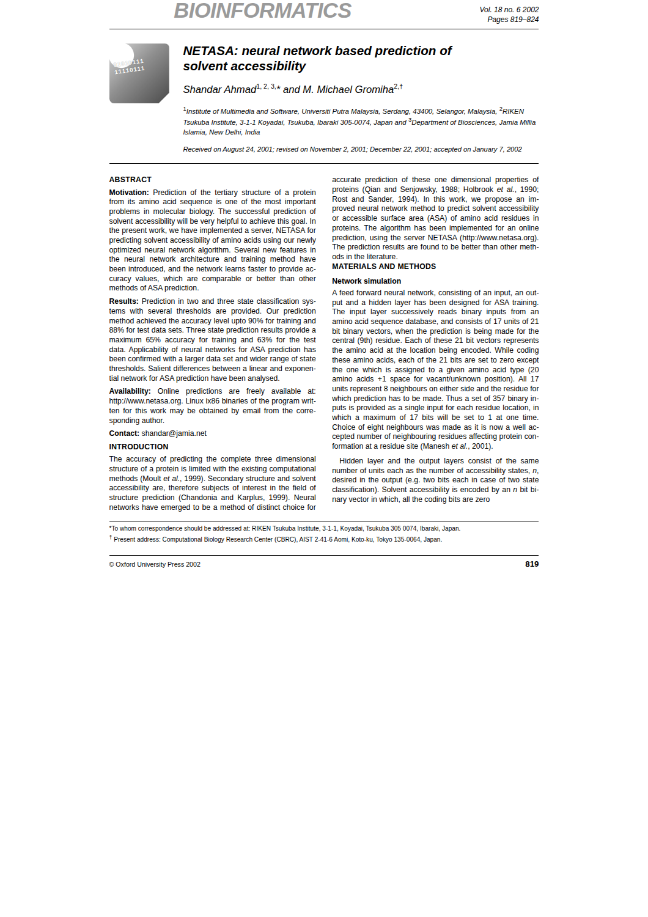BIOINFORMATICS
Vol. 18 no. 6 2002
Pages 819–824
01010111
11110111
NETASA: neural network based prediction of
solvent accessibility
Shandar Ahmad1, 2, 3,* and M. Michael Gromiha2,†
1Institute of Multimedia and Software, Universiti Putra Malaysia, Serdang, 43400, Selangor, Malaysia, 2RIKEN Tsukuba Institute, 3-1-1 Koyadai, Tsukuba, Ibaraki 305-0074, Japan and 3Department of Biosciences, Jamia Millia Islamia, New Delhi, India
Received on August 24, 2001; revised on November 2, 2001; December 22, 2001; accepted on January 7, 2002
Abstract
Motivation: Prediction of the tertiary structure of a protein from its amino acid sequence is one of the most important problems in molecular biology. The successful prediction of solvent accessibility will be very helpful to achieve this goal. In the present work, we have implemented a server, NETASA for predicting solvent accessibility of amino acids using our newly optimized neural network algorithm. Several new features in the neural network architecture and training method have been introduced, and the network learns faster to provide accuracy values, which are comparable or better than other methods of ASA prediction.
Results: Prediction in two and three state classification systems with several thresholds are provided. Our prediction method achieved the accuracy level upto 90% for training and 88% for test data sets. Three state prediction results provide a maximum 65% accuracy for training and 63% for the test data. Applicability of neural networks for ASA prediction has been confirmed with a larger data set and wider range of state thresholds. Salient differences between a linear and exponential network for ASA prediction have been analysed.
Availability: Online predictions are freely available at: http://www.netasa.org. Linux ix86 binaries of the program written for this work may be obtained by email from the corresponding author.
Contact: shandar@jamia.net
Introduction
The accuracy of predicting the complete three dimensional structure of a protein is limited with the existing computational methods (Moult et al., 1999). Secondary structure and solvent accessibility are, therefore subjects of interest in the field of structure prediction (Chandonia and Karplus, 1999). Neural networks have emerged to be a method of distinct choice for accurate prediction of these one dimensional properties of proteins (Qian and Senjowsky, 1988; Holbrook et al., 1990; Rost and Sander, 1994). In this work, we propose an improved neural network method to predict solvent accessibility or accessible surface area (ASA) of amino acid residues in proteins. The algorithm has been implemented for an online prediction, using the server NETASA (http://www.netasa.org). The prediction results are found to be better than other methods in the literature.
Materials and methods
Network simulation
A feed forward neural network, consisting of an input, an output and a hidden layer has been designed for ASA training. The input layer successively reads binary inputs from an amino acid sequence database, and consists of 17 units of 21 bit binary vectors, when the prediction is being made for the central (9th) residue. Each of these 21 bit vectors represents the amino acid at the location being encoded. While coding these amino acids, each of the 21 bits are set to zero except the one which is assigned to a given amino acid type (20 amino acids +1 space for vacant/unknown position). All 17 units represent 8 neighbours on either side and the residue for which prediction has to be made. Thus a set of 357 binary inputs is provided as a single input for each residue location, in which a maximum of 17 bits will be set to 1 at one time. Choice of eight neighbours was made as it is now a well accepted number of neighbouring residues affecting protein conformation at a residue site (Manesh et al., 2001).
Hidden layer and the output layers consist of the same number of units each as the number of accessibility states, n, desired in the output (e.g. two bits each in case of two state classification). Solvent accessibility is encoded by an n bit binary vector in which, all the coding bits are zero
*To whom correspondence should be addressed at: RIKEN Tsukuba Institute, 3-1-1, Koyadai, Tsukuba 305 0074, Ibaraki, Japan.
† Present address: Computational Biology Research Center (CBRC), AIST 2-41-6 Aomi, Koto-ku, Tokyo 135-0064, Japan.
© Oxford University Press 2002
819